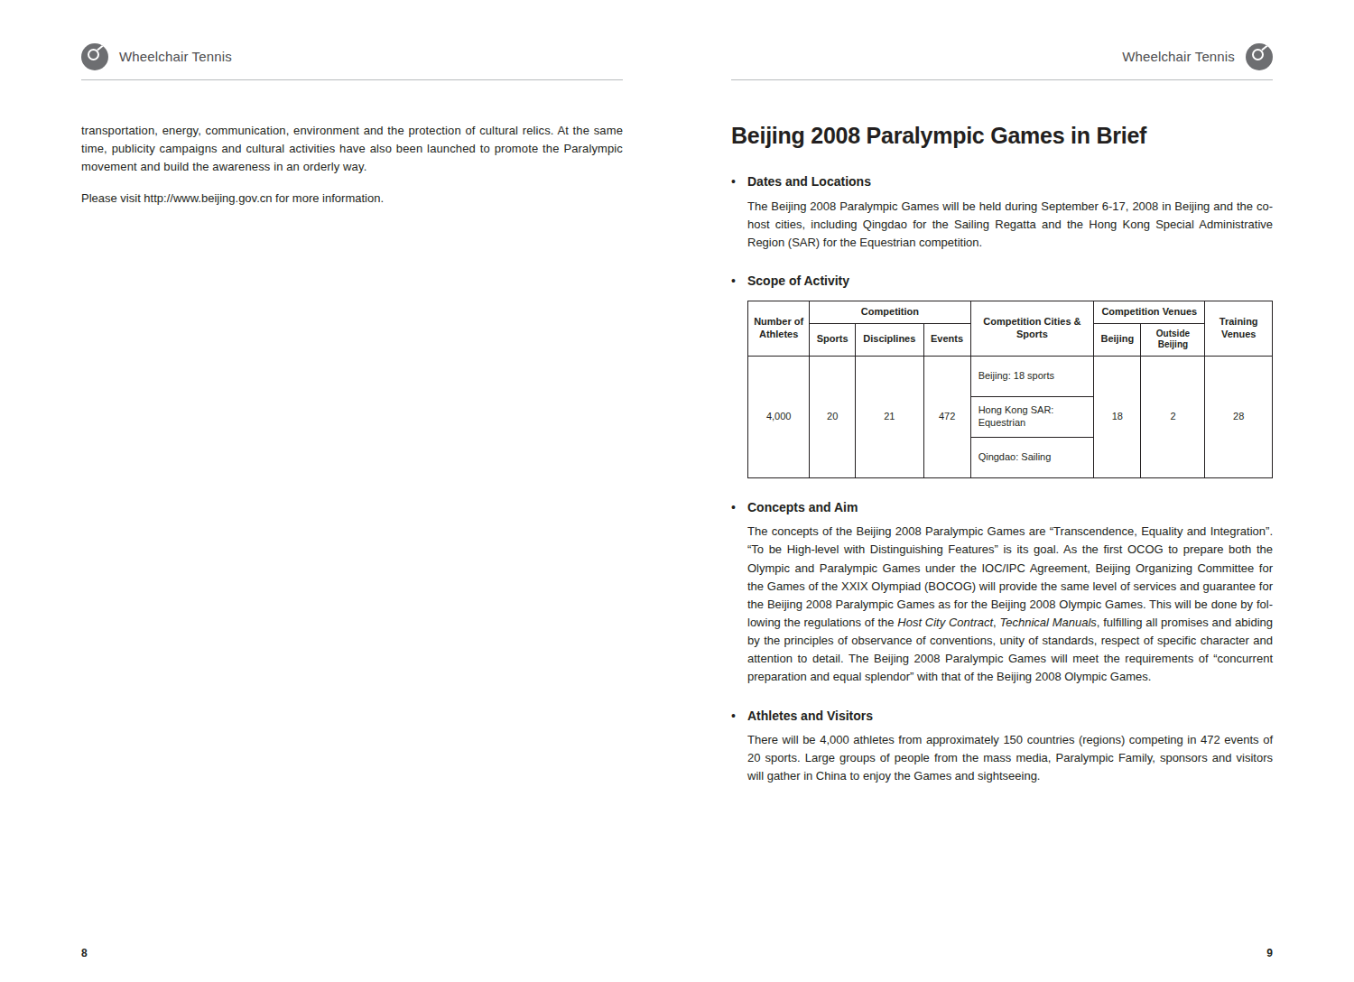Wheelchair Tennis
transportation, energy, communication, environment and the protection of cultural relics. At the same time, publicity campaigns and cultural activities have also been launched to promote the Paralympic movement and build the awareness in an orderly way.
Please visit http://www.beijing.gov.cn for more information.
8
Wheelchair Tennis
Beijing 2008 Paralympic Games in Brief
Dates and Locations
The Beijing 2008 Paralympic Games will be held during September 6-17, 2008 in Beijing and the co-host cities, including Qingdao for the Sailing Regatta and the Hong Kong Special Administrative Region (SAR) for the Equestrian competition.
Scope of Activity
| Number of Athletes | Competition | Competition Cities & Sports | Competition Venues | Training Venues |
| --- | --- | --- | --- | --- |
| Sports | Disciplines | Events | Beijing | Outside Beijing |
| 4,000 | 20 | 21 | 472 | Beijing: 18 sports | 18 | 2 | 28 |
| Hong Kong SAR: Equestrian |
| Qingdao: Sailing |
Concepts and Aim
The concepts of the Beijing 2008 Paralympic Games are “Transcendence, Equality and Integration”. “To be High-level with Distinguishing Features” is its goal. As the first OCOG to prepare both the Olympic and Paralympic Games under the IOC/IPC Agreement, Beijing Organizing Committee for the Games of the XXIX Olympiad (BOCOG) will provide the same level of services and guarantee for the Beijing 2008 Paralympic Games as for the Beijing 2008 Olympic Games. This will be done by following the regulations of the Host City Contract, Technical Manuals, fulfilling all promises and abiding by the principles of observance of conventions, unity of standards, respect of specific character and attention to detail. The Beijing 2008 Paralympic Games will meet the requirements of “concurrent preparation and equal splendor” with that of the Beijing 2008 Olympic Games.
Athletes and Visitors
There will be 4,000 athletes from approximately 150 countries (regions) competing in 472 events of 20 sports. Large groups of people from the mass media, Paralympic Family, sponsors and visitors will gather in China to enjoy the Games and sightseeing.
9